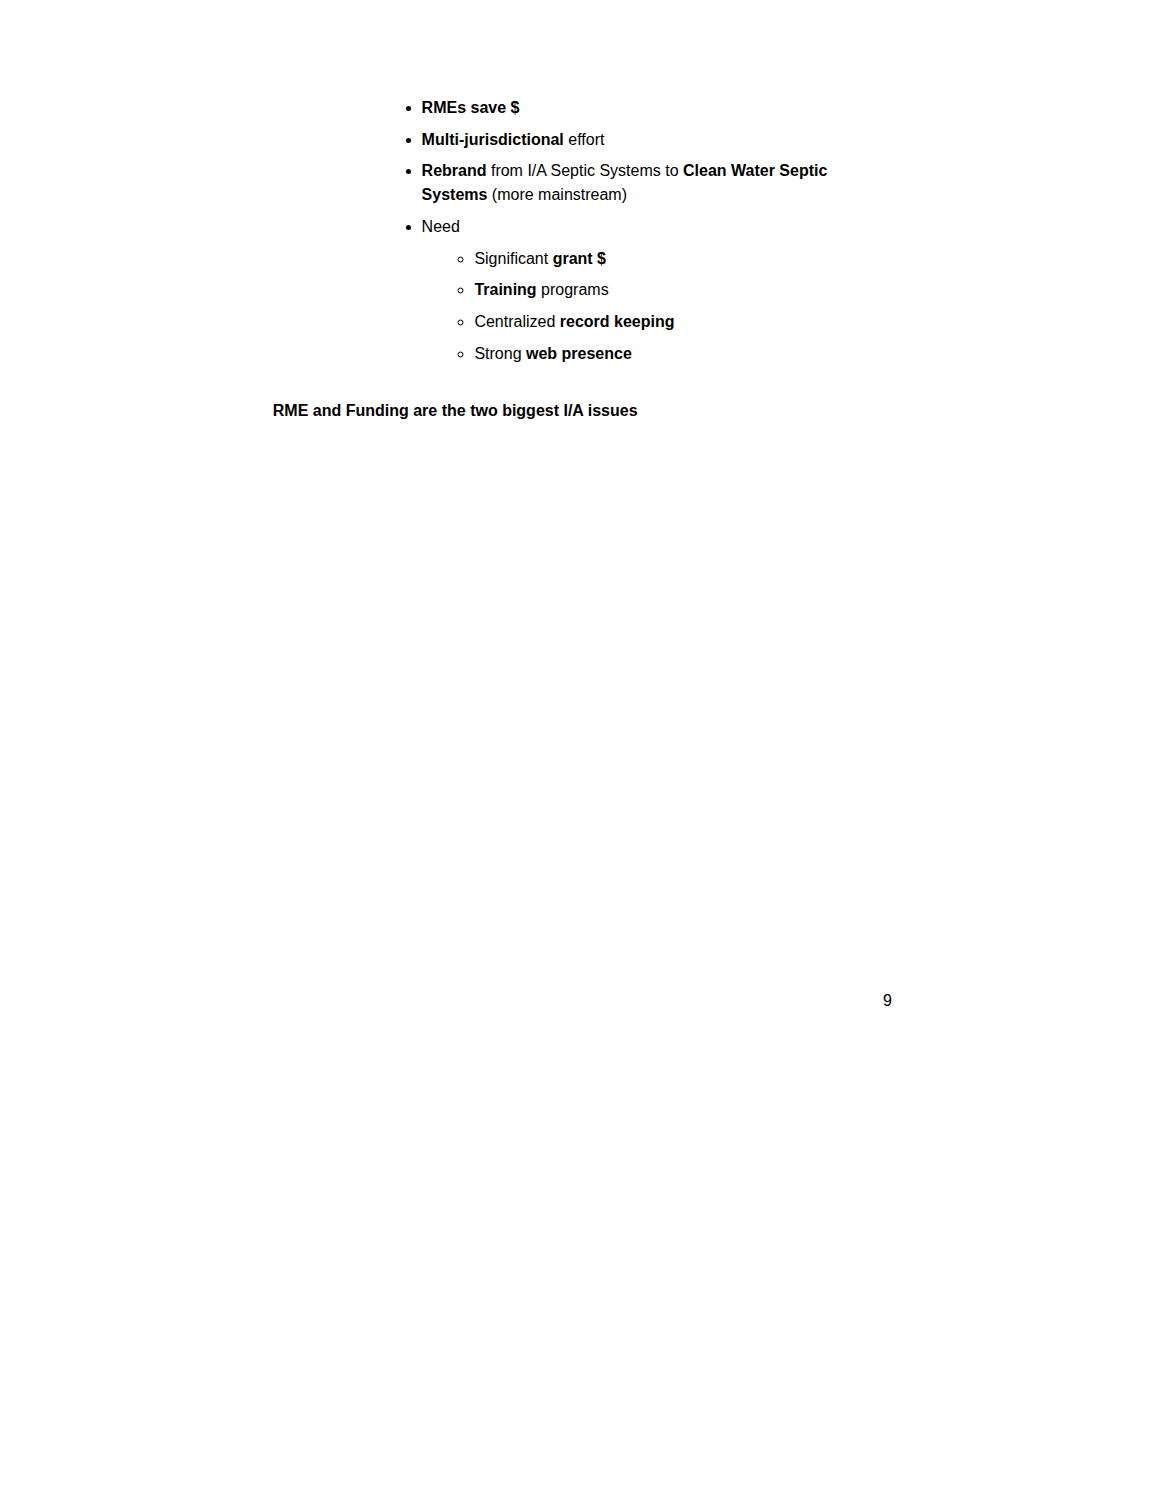RMEs save $
Multi-jurisdictional effort
Rebrand from I/A Septic Systems to Clean Water Septic Systems (more mainstream)
Need
Significant grant $
Training programs
Centralized record keeping
Strong web presence
RME and Funding are the two biggest I/A issues
9